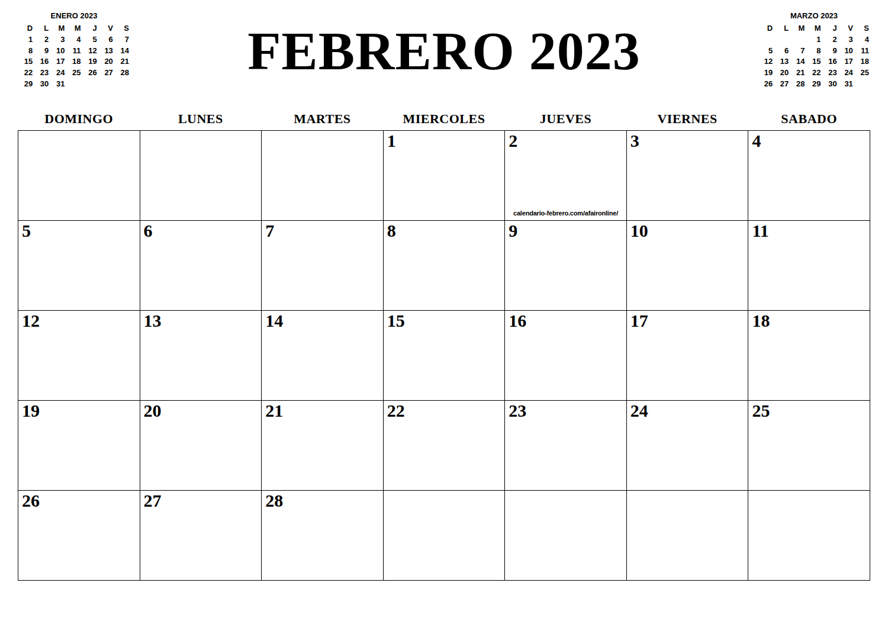ENERO 2023
| D | L | M | M | J | V | S |
| 1 | 2 | 3 | 4 | 5 | 6 | 7 |
| 8 | 9 | 10 | 11 | 12 | 13 | 14 |
| 15 | 16 | 17 | 18 | 19 | 20 | 21 |
| 22 | 23 | 24 | 25 | 26 | 27 | 28 |
| 29 | 30 | 31 | | | | |
FEBRERO 2023
MARZO 2023
| D | L | M | M | J | V | S |
| | | | 1 | 2 | 3 | 4 |
| 5 | 6 | 7 | 8 | 9 | 10 | 11 |
| 12 | 13 | 14 | 15 | 16 | 17 | 18 |
| 19 | 20 | 21 | 22 | 23 | 24 | 25 |
| 26 | 27 | 28 | 29 | 30 | 31 | |
| DOMINGO | LUNES | MARTES | MIERCOLES | JUEVES | VIERNES | SABADO |
| --- | --- | --- | --- | --- | --- | --- |
| | | | 1 | 2 calendario-febrero.com/afaironline/ | 3 | 4 |
| 5 | 6 | 7 | 8 | 9 | 10 | 11 |
| 12 | 13 | 14 | 15 | 16 | 17 | 18 |
| 19 | 20 | 21 | 22 | 23 | 24 | 25 |
| 26 | 27 | 28 | | | | |